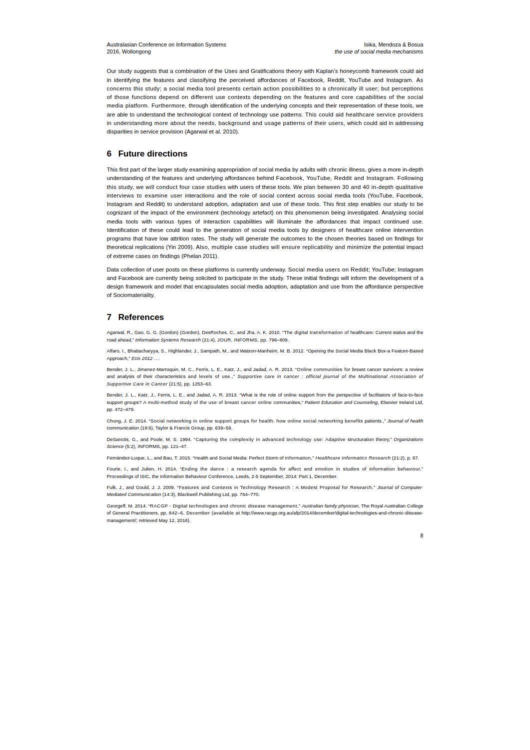Australasian Conference on Information Systems
2016, Wollongong
Isika, Mendoza & Bosua
the use of social media mechanisms
Our study suggests that a combination of the Uses and Gratifications theory with Kaplan’s honeycomb framework could aid in identifying the features and classifying the perceived affordances of Facebook, Reddit, YouTube and Instagram. As concerns this study; a social media tool presents certain action possibilities to a chronically ill user; but perceptions of those functions depend on different use contexts depending on the features and core capabilities of the social media platform. Furthermore, through identification of the underlying concepts and their representation of these tools, we are able to understand the technological context of technology use patterns. This could aid healthcare service providers in understanding more about the needs, background and usage patterns of their users, which could aid in addressing disparities in service provision (Agarwal et al. 2010).
6 Future directions
This first part of the larger study examining appropriation of social media by adults with chronic illness, gives a more in-depth understanding of the features and underlying affordances behind Facebook, YouTube, Reddit and Instagram. Following this study, we will conduct four case studies with users of these tools. We plan between 30 and 40 in-depth qualitative interviews to examine user interactions and the role of social context across social media tools (YouTube, Facebook, Instagram and Reddit) to understand adoption, adaptation and use of these tools. This first step enables our study to be cognizant of the impact of the environment (technology artefact) on this phenomenon being investigated. Analysing social media tools with various types of interaction capabilities will illuminate the affordances that impact continued use. Identification of these could lead to the generation of social media tools by designers of healthcare online intervention programs that have low attrition rates. The study will generate the outcomes to the chosen theories based on findings for theoretical replications (Yin 2009). Also, multiple case studies will ensure replicability and minimize the potential impact of extreme cases on findings (Phelan 2011).
Data collection of user posts on these platforms is currently underway. Social media users on Reddit; YouTube; Instagram and Facebook are currently being solicited to participate in the study. These initial findings will inform the development of a design framework and model that encapsulates social media adoption, adaptation and use from the affordance perspective of Sociomateriality.
7 References
Agarwal, R., Gao, G. G. (Gordon) (Gordon), DesRoches, C., and Jha, A. K. 2010. “The digital transformation of healthcare: Current status and the road ahead,” Information Systems Research (21:4), JOUR, INFORMS, pp. 796–809.
Alfaro, I., Bhattacharyya, S., Highlander, J., Sampath, M., and Watson-Manheim, M. B. 2012. “Opening the Social Media Black Box-a Feature-Based Approach,” Ecis 2012 ….
Bender, J. L., Jimenez-Marroquin, M. C., Ferris, L. E., Katz, J., and Jadad, A. R. 2013. “Online communities for breast cancer survivors: a review and analysis of their characteristics and levels of use.,” Supportive care in cancer : official journal of the Multinational Association of Supportive Care in Cancer (21:5), pp. 1253–63.
Bender, J. L., Katz, J., Ferris, L. E., and Jadad, A. R. 2013. “What is the role of online support from the perspective of facilitators of face-to-face support groups? A multi-method study of the use of breast cancer online communities,” Patient Education and Counseling, Elsevier Ireland Ltd, pp. 472–479.
Chung, J. E. 2014. “Social networking in online support groups for health: how online social networking benefits patients.,” Journal of health communication (19:6), Taylor & Francis Group, pp. 639–59.
DeSanctis, G., and Poole, M. S. 1994. “Capturing the complexity in advanced technology use: Adaptive structuration theory,” Organizations Science (5:2), INFORMS, pp. 121–47.
Fernández-Luque, L., and Bau, T. 2015. “Health and Social Media: Perfect Storm of Information,” Healthcare Informatics Research (21:2), p. 67.
Fourie, I., and Julien, H. 2014. “Ending the dance : a research agenda for affect and emotion in studies of information behaviour,” Proceedings of ISIC, the Information Behaviour Conference, Leeds, 2-5 September, 2014: Part 1, December.
Fulk, J., and Gould, J. J. 2009. “Features and Contexts in Technology Research : A Modest Proposal for Research,” Journal of Computer-Mediated Communication (14:3), Blackwell Publishing Ltd, pp. 764–770.
Georgeff, M. 2014. “RACGP - Digital technologies and chronic disease management,” Australian family physician, The Royal Australian College of General Practitioners, pp. 842–6, December (available at http://www.racgp.org.au/afp/2014/december/digital-technologies-and-chronic-disease-management/; retrieved May 12, 2016).
8